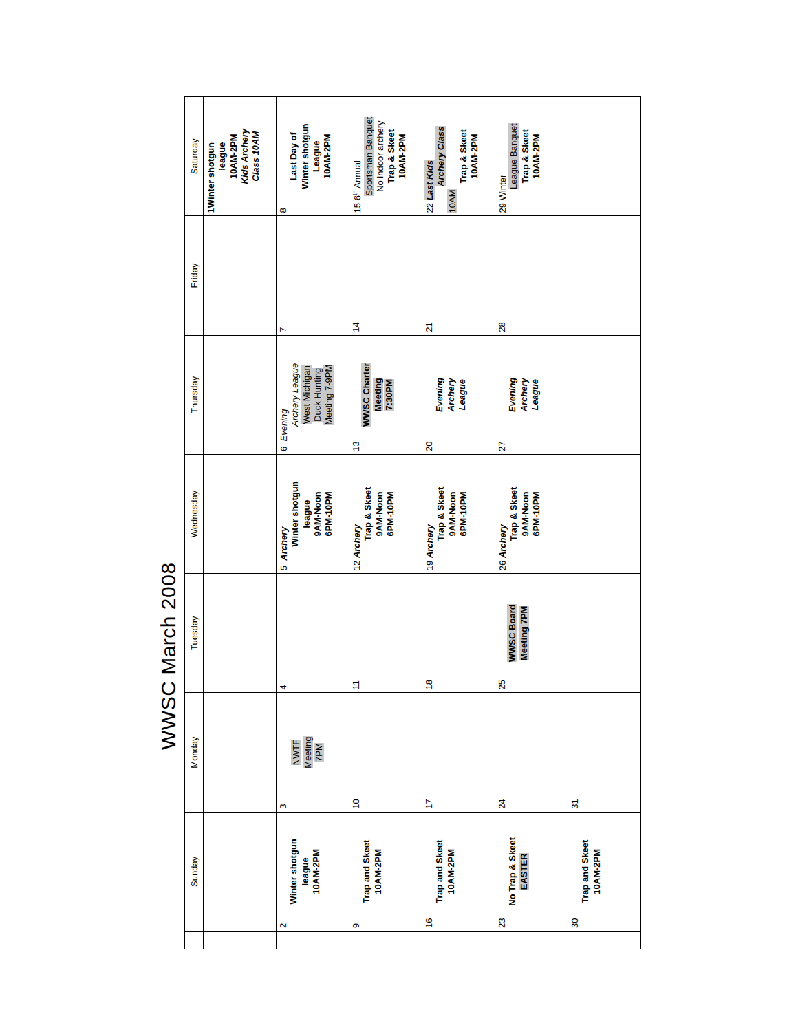WWSC March 2008
| | Sunday | Monday | Tuesday | Wednesday | Thursday | Friday | Saturday |
| --- | --- | --- | --- | --- | --- | --- | --- |
| | | | | | | | 1 Winter shotgun league 10AM-2PM Kids Archery Class 10AM |
| | 2 Winter shotgun league 10AM-2PM | 3 NWTF Meeting 7PM | 4 | 5 Archery Winter shotgun league 9AM-Noon 6PM-10PM | 6 Evening Archery League West Michigan Duck Hunting Meeting 7-9PM | 7 | 8 Last Day of Winter shotgun League 10AM-2PM |
| | 9 Trap and Skeet 10AM-2PM | 10 | 11 | 12 Archery Trap & Skeet 9AM-Noon 6PM-10PM | 13 WWSC Charter Meeting 7:30PM | 14 | 15 6 th Annual Sportsman Banquet No indoor archery Trap & Skeet 10AM-2PM |
| | 16 Trap and Skeet 10AM-2PM | 17 | 18 | 19 Archery Trap & Skeet 9AM-Noon 6PM-10PM | 20 Evening Archery League | 21 | 22 Last Kids Archery Class 10AM Trap & Skeet 10AM-2PM |
| | 23 No Trap & Skeet EASTER | 24 | 25 WWSC Board Meeting 7PM | 26 Archery Trap & Skeet 9AM-Noon 6PM-10PM | 27 Evening Archery League | 28 | 29 Winter League Banquet Trap & Skeet 10AM-2PM |
| | 30 Trap and Skeet 10AM-2PM | 31 | | | | | |